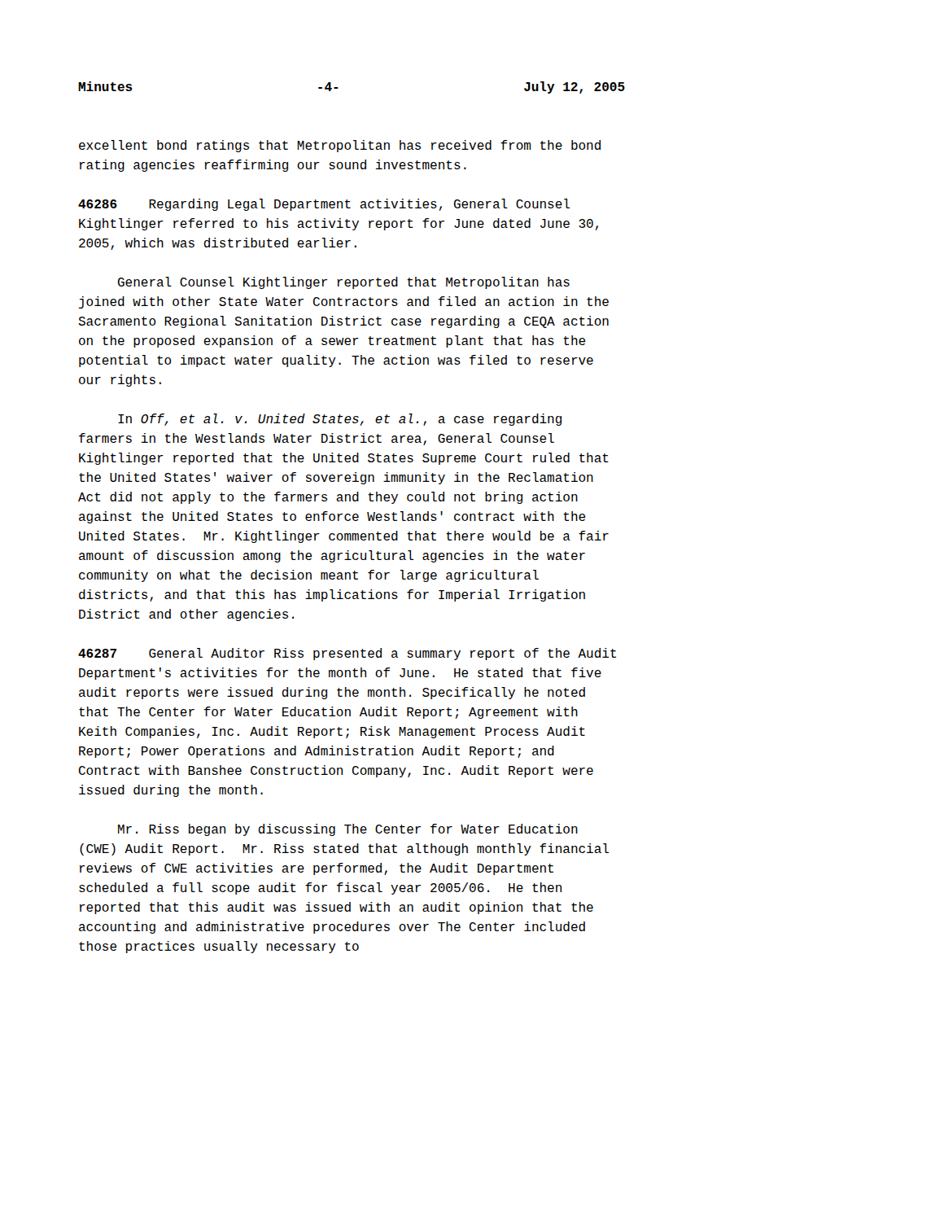Minutes -4- July 12, 2005
excellent bond ratings that Metropolitan has received from the bond rating agencies reaffirming our sound investments.
46286 Regarding Legal Department activities, General Counsel Kightlinger referred to his activity report for June dated June 30, 2005, which was distributed earlier.
General Counsel Kightlinger reported that Metropolitan has joined with other State Water Contractors and filed an action in the Sacramento Regional Sanitation District case regarding a CEQA action on the proposed expansion of a sewer treatment plant that has the potential to impact water quality. The action was filed to reserve our rights.
In Off, et al. v. United States, et al., a case regarding farmers in the Westlands Water District area, General Counsel Kightlinger reported that the United States Supreme Court ruled that the United States' waiver of sovereign immunity in the Reclamation Act did not apply to the farmers and they could not bring action against the United States to enforce Westlands' contract with the United States. Mr. Kightlinger commented that there would be a fair amount of discussion among the agricultural agencies in the water community on what the decision meant for large agricultural districts, and that this has implications for Imperial Irrigation District and other agencies.
46287 General Auditor Riss presented a summary report of the Audit Department's activities for the month of June. He stated that five audit reports were issued during the month. Specifically he noted that The Center for Water Education Audit Report; Agreement with Keith Companies, Inc. Audit Report; Risk Management Process Audit Report; Power Operations and Administration Audit Report; and Contract with Banshee Construction Company, Inc. Audit Report were issued during the month.
Mr. Riss began by discussing The Center for Water Education (CWE) Audit Report. Mr. Riss stated that although monthly financial reviews of CWE activities are performed, the Audit Department scheduled a full scope audit for fiscal year 2005/06. He then reported that this audit was issued with an audit opinion that the accounting and administrative procedures over The Center included those practices usually necessary to